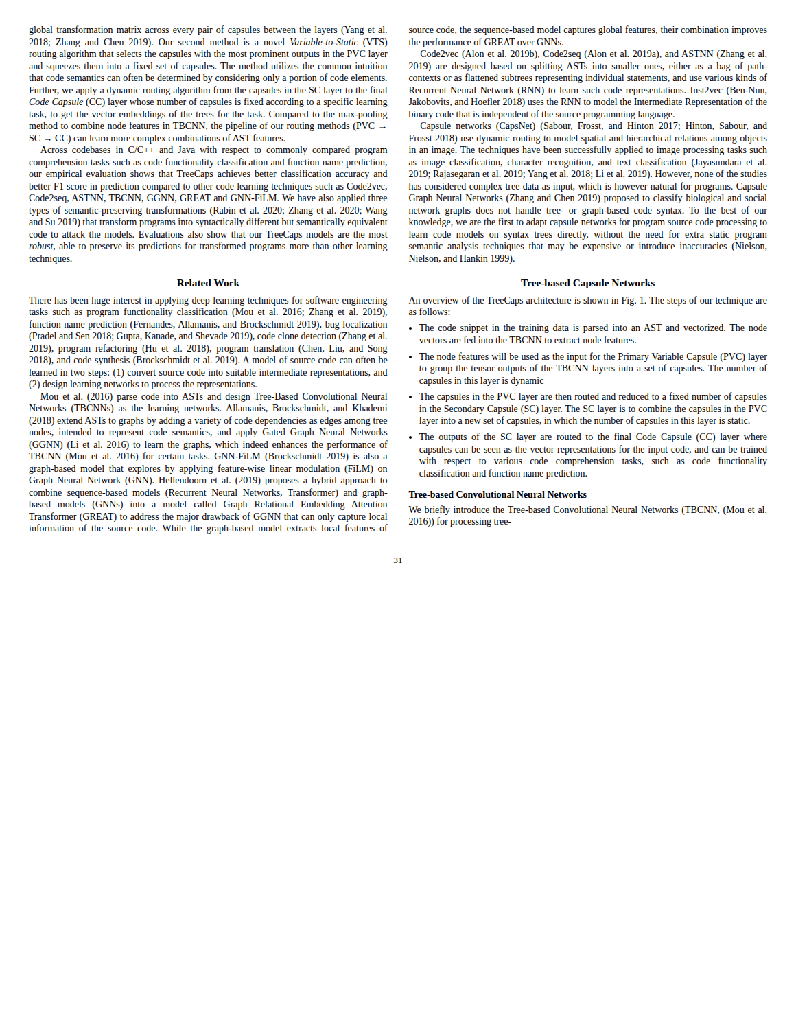global transformation matrix across every pair of capsules between the layers (Yang et al. 2018; Zhang and Chen 2019). Our second method is a novel Variable-to-Static (VTS) routing algorithm that selects the capsules with the most prominent outputs in the PVC layer and squeezes them into a fixed set of capsules. The method utilizes the common intuition that code semantics can often be determined by considering only a portion of code elements. Further, we apply a dynamic routing algorithm from the capsules in the SC layer to the final Code Capsule (CC) layer whose number of capsules is fixed according to a specific learning task, to get the vector embeddings of the trees for the task. Compared to the max-pooling method to combine node features in TBCNN, the pipeline of our routing methods (PVC → SC → CC) can learn more complex combinations of AST features.
Across codebases in C/C++ and Java with respect to commonly compared program comprehension tasks such as code functionality classification and function name prediction, our empirical evaluation shows that TreeCaps achieves better classification accuracy and better F1 score in prediction compared to other code learning techniques such as Code2vec, Code2seq, ASTNN, TBCNN, GGNN, GREAT and GNN-FiLM. We have also applied three types of semantic-preserving transformations (Rabin et al. 2020; Zhang et al. 2020; Wang and Su 2019) that transform programs into syntactically different but semantically equivalent code to attack the models. Evaluations also show that our TreeCaps models are the most robust, able to preserve its predictions for transformed programs more than other learning techniques.
Related Work
There has been huge interest in applying deep learning techniques for software engineering tasks such as program functionality classification (Mou et al. 2016; Zhang et al. 2019), function name prediction (Fernandes, Allamanis, and Brockschmidt 2019), bug localization (Pradel and Sen 2018; Gupta, Kanade, and Shevade 2019), code clone detection (Zhang et al. 2019), program refactoring (Hu et al. 2018), program translation (Chen, Liu, and Song 2018), and code synthesis (Brockschmidt et al. 2019). A model of source code can often be learned in two steps: (1) convert source code into suitable intermediate representations, and (2) design learning networks to process the representations.
Mou et al. (2016) parse code into ASTs and design Tree-Based Convolutional Neural Networks (TBCNNs) as the learning networks. Allamanis, Brockschmidt, and Khademi (2018) extend ASTs to graphs by adding a variety of code dependencies as edges among tree nodes, intended to represent code semantics, and apply Gated Graph Neural Networks (GGNN) (Li et al. 2016) to learn the graphs, which indeed enhances the performance of TBCNN (Mou et al. 2016) for certain tasks. GNN-FiLM (Brockschmidt 2019) is also a graph-based model that explores by applying feature-wise linear modulation (FiLM) on Graph Neural Network (GNN). Hellendoorn et al. (2019) proposes a hybrid approach to combine sequence-based models (Recurrent Neural Networks, Transformer) and graph-based models (GNNs) into a model called Graph Relational Embedding Attention Transformer (GREAT) to address the major drawback of GGNN that can only capture local information of the source code. While the graph-based model extracts local features of source code, the sequence-based model captures global features, their combination improves the performance of GREAT over GNNs.
Code2vec (Alon et al. 2019b), Code2seq (Alon et al. 2019a), and ASTNN (Zhang et al. 2019) are designed based on splitting ASTs into smaller ones, either as a bag of path-contexts or as flattened subtrees representing individual statements, and use various kinds of Recurrent Neural Network (RNN) to learn such code representations. Inst2vec (Ben-Nun, Jakobovits, and Hoefler 2018) uses the RNN to model the Intermediate Representation of the binary code that is independent of the source programming language.
Capsule networks (CapsNet) (Sabour, Frosst, and Hinton 2017; Hinton, Sabour, and Frosst 2018) use dynamic routing to model spatial and hierarchical relations among objects in an image. The techniques have been successfully applied to image processing tasks such as image classification, character recognition, and text classification (Jayasundara et al. 2019; Rajasegaran et al. 2019; Yang et al. 2018; Li et al. 2019). However, none of the studies has considered complex tree data as input, which is however natural for programs. Capsule Graph Neural Networks (Zhang and Chen 2019) proposed to classify biological and social network graphs does not handle tree- or graph-based code syntax. To the best of our knowledge, we are the first to adapt capsule networks for program source code processing to learn code models on syntax trees directly, without the need for extra static program semantic analysis techniques that may be expensive or introduce inaccuracies (Nielson, Nielson, and Hankin 1999).
Tree-based Capsule Networks
An overview of the TreeCaps architecture is shown in Fig. 1. The steps of our technique are as follows:
The code snippet in the training data is parsed into an AST and vectorized. The node vectors are fed into the TBCNN to extract node features.
The node features will be used as the input for the Primary Variable Capsule (PVC) layer to group the tensor outputs of the TBCNN layers into a set of capsules. The number of capsules in this layer is dynamic
The capsules in the PVC layer are then routed and reduced to a fixed number of capsules in the Secondary Capsule (SC) layer. The SC layer is to combine the capsules in the PVC layer into a new set of capsules, in which the number of capsules in this layer is static.
The outputs of the SC layer are routed to the final Code Capsule (CC) layer where capsules can be seen as the vector representations for the input code, and can be trained with respect to various code comprehension tasks, such as code functionality classification and function name prediction.
Tree-based Convolutional Neural Networks
We briefly introduce the Tree-based Convolutional Neural Networks (TBCNN, (Mou et al. 2016)) for processing tree-
31